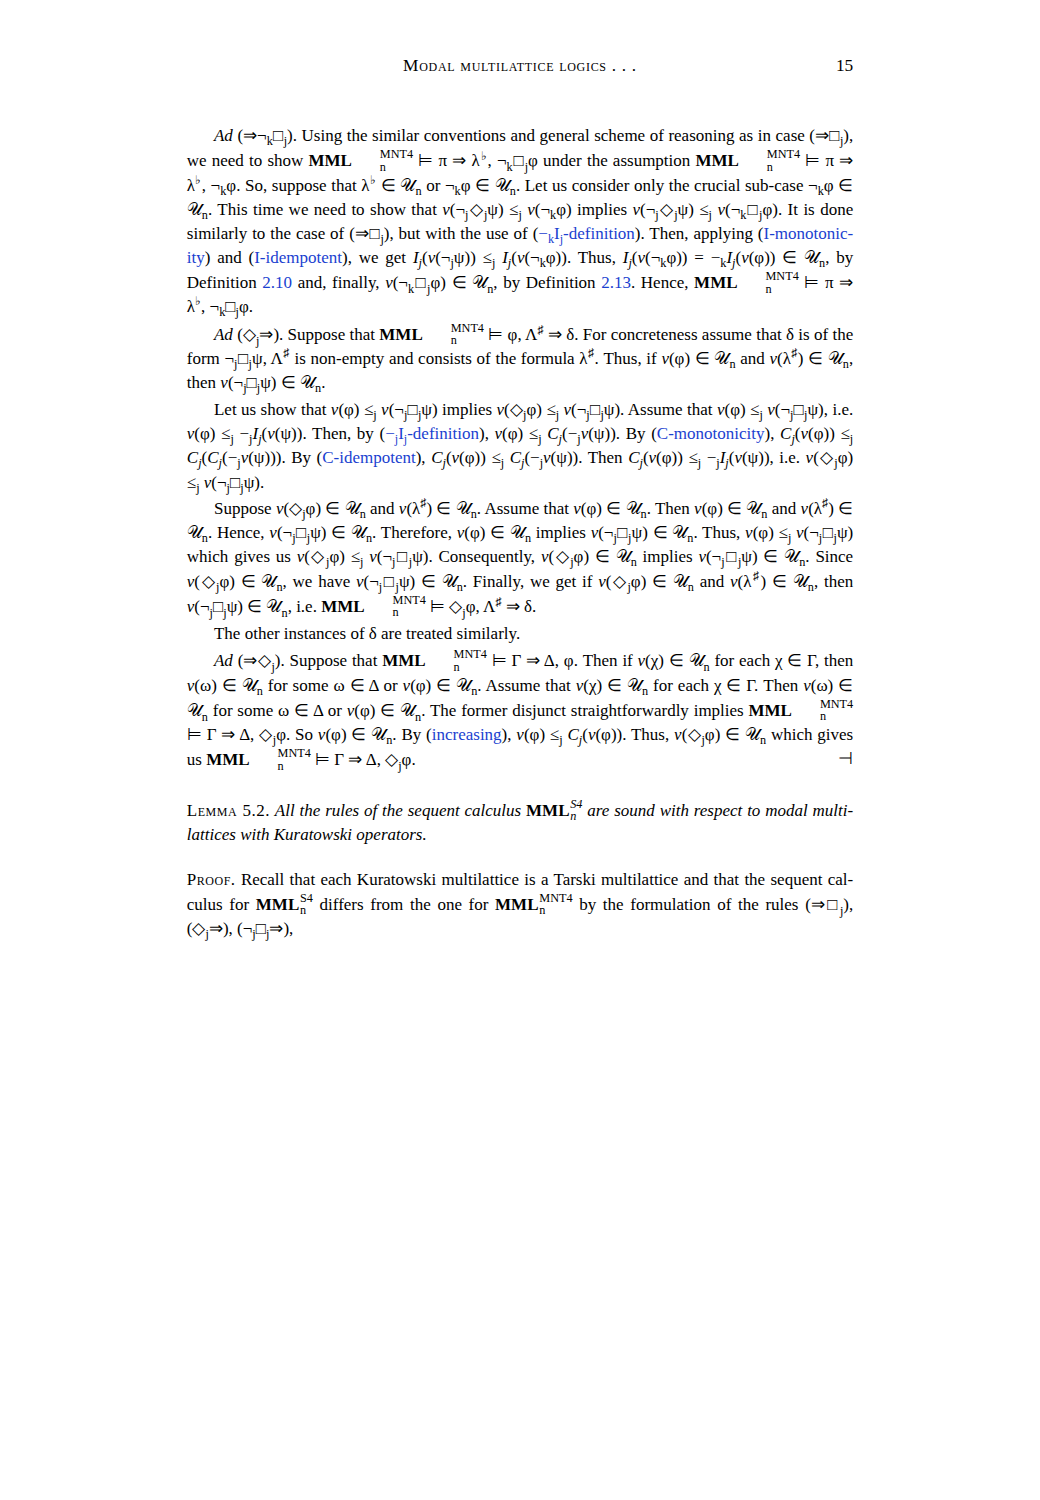Modal multilattice logics . . . 15
Ad (⇒¬k□j). Using the similar conventions and general scheme of reasoning as in case (⇒□j), we need to show MML MNT4 n ⊨ π ⇒ λ♭, ¬k□jφ under the assumption MML MNT4 n ⊨ π ⇒ λ♭, ¬kφ. So, suppose that λ♭ ∈ 𝒰n or ¬kφ ∈ 𝒰n. Let us consider only the crucial sub-case ¬kφ ∈ 𝒰n. This time we need to show that v(¬j◇jψ) ≤j v(¬kφ) implies v(¬j◇jψ) ≤j v(¬k□jφ). It is done similarly to the case of (⇒□j), but with the use of (−kIj-definition). Then, applying (I-monotonicity) and (I-idempotent), we get Ij(v(¬jψ)) ≤j Ij(v(¬kφ)). Thus, Ij(v(¬kφ)) = −kIj(v(φ)) ∈ 𝒰n, by Definition 2.10 and, finally, v(¬k□jφ) ∈ 𝒰n, by Definition 2.13. Hence, MML MNT4 n ⊨ π ⇒ λ♭, ¬k□jφ.
Ad (◇j⇒). Suppose that MML MNT4 n ⊨ φ, Λ♯ ⇒ δ. For concreteness assume that δ is of the form ¬j□jψ, Λ♯ is non-empty and consists of the formula λ♯. Thus, if v(φ) ∈ 𝒰n and v(λ♯) ∈ 𝒰n, then v(¬j□jψ) ∈ 𝒰n.
Let us show that v(φ) ≤j v(¬j□jψ) implies v(◇jφ) ≤j v(¬j□jψ). Assume that v(φ) ≤j v(¬j□jψ), i.e. v(φ) ≤j −jIj(v(ψ)). Then, by (−jIj-definition), v(φ) ≤j Cj(−jv(ψ)). By (C-monotonicity), Cj(v(φ)) ≤j Cj(Cj(−jv(ψ))). By (C-idempotent), Cj(v(φ)) ≤j Cj(−jv(ψ)). Then Cj(v(φ)) ≤j −jIj(v(ψ)), i.e. v(◇jφ) ≤j v(¬j□jψ).
Suppose v(◇jφ) ∈ 𝒰n and v(λ♯) ∈ 𝒰n. Assume that v(φ) ∈ 𝒰n. Then v(φ) ∈ 𝒰n and v(λ♯) ∈ 𝒰n. Hence, v(¬j□jψ) ∈ 𝒰n. Therefore, v(φ) ∈ 𝒰n implies v(¬j□jψ) ∈ 𝒰n. Thus, v(φ) ≤j v(¬j□jψ) which gives us v(◇jφ) ≤j v(¬j□jψ). Consequently, v(◇jφ) ∈ 𝒰n implies v(¬j□jψ) ∈ 𝒰n. Since v(◇jφ) ∈ 𝒰n, we have v(¬j□jψ) ∈ 𝒰n. Finally, we get if v(◇jφ) ∈ 𝒰n and v(λ♯) ∈ 𝒰n, then v(¬j□jψ) ∈ 𝒰n, i.e. MML MNT4 n ⊨ ◇jφ, Λ♯ ⇒ δ.
The other instances of δ are treated similarly.
Ad (⇒◇j). Suppose that MML MNT4 n ⊨ Γ ⇒ Δ, φ. Then if v(χ) ∈ 𝒰n for each χ ∈ Γ, then v(ω) ∈ 𝒰n for some ω ∈ Δ or v(φ) ∈ 𝒰n. Assume that v(χ) ∈ 𝒰n for each χ ∈ Γ. Then v(ω) ∈ 𝒰n for some ω ∈ Δ or v(φ) ∈ 𝒰n. The former disjunct straightforwardly implies MML MNT4 n ⊨ Γ ⇒ Δ, ◇jφ. So v(φ) ∈ 𝒰n. By (increasing), v(φ) ≤j Cj(v(φ)). Thus, v(◇jφ) ∈ 𝒰n which gives us MML MNT4 n ⊨ Γ ⇒ Δ, ◇jφ. ⊣
Lemma 5.2. All the rules of the sequent calculus MML S4 n are sound with respect to modal multilattices with Kuratowski operators.
Proof. Recall that each Kuratowski multilattice is a Tarski multilattice and that the sequent calculus for MML S4 n differs from the one for MML MNT4 n by the formulation of the rules (⇒□j), (◇j⇒), (¬j□j⇒),